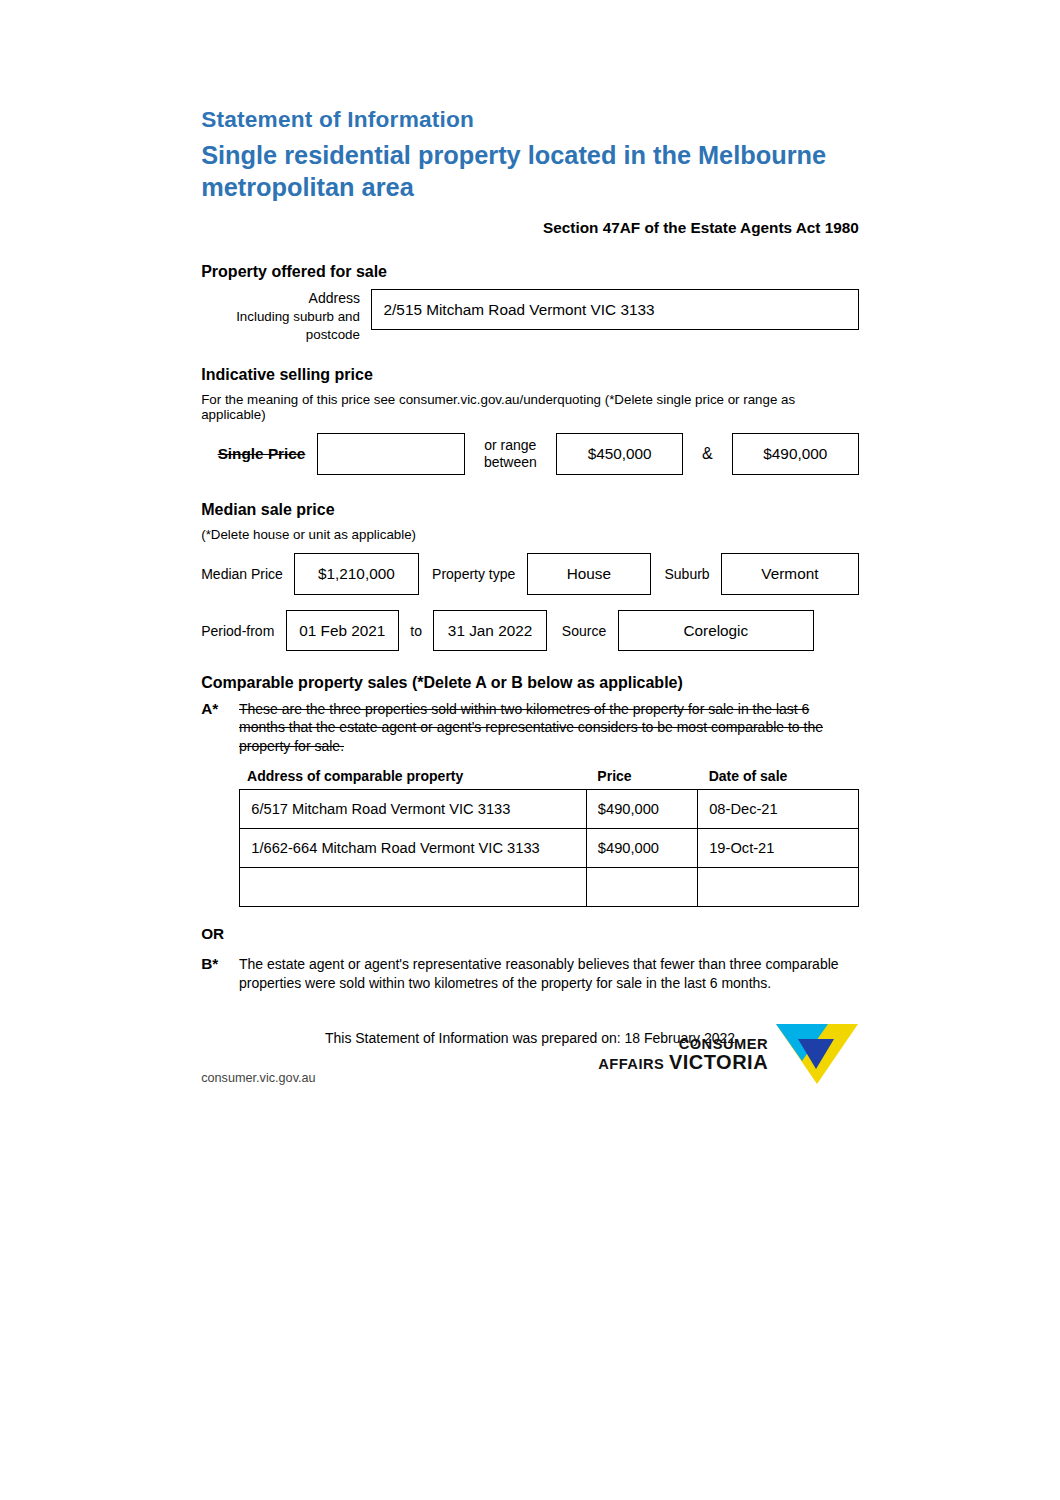Statement of Information
Single residential property located in the Melbourne metropolitan area
Section 47AF of the Estate Agents Act 1980
Property offered for sale
Address
Including suburb and postcode
2/515 Mitcham Road Vermont VIC 3133
Indicative selling price
For the meaning of this price see consumer.vic.gov.au/underquoting (*Delete single price or range as applicable)
Single Price
or range
between
$450,000
&
$490,000
Median sale price
(*Delete house or unit as applicable)
Median Price
$1,210,000
Property type
House
Suburb
Vermont
Period-from
01 Feb 2021
to
31 Jan 2022
Source
Corelogic
Comparable property sales (*Delete A or B below as applicable)
A*
These are the three properties sold within two kilometres of the property for sale in the last 6 months that the estate agent or agent's representative considers to be most comparable to the property for sale.
| Address of comparable property | Price | Date of sale |
| --- | --- | --- |
| 6/517 Mitcham Road Vermont VIC 3133 | $490,000 | 08-Dec-21 |
| 1/662-664 Mitcham Road Vermont VIC 3133 | $490,000 | 19-Oct-21 |
OR
B*
The estate agent or agent's representative reasonably believes that fewer than three comparable properties were sold within two kilometres of the property for sale in the last 6 months.
This Statement of Information was prepared on: 18 February 2022
consumer.vic.gov.au
CONSUMER
AFFAIRS VICTORIA